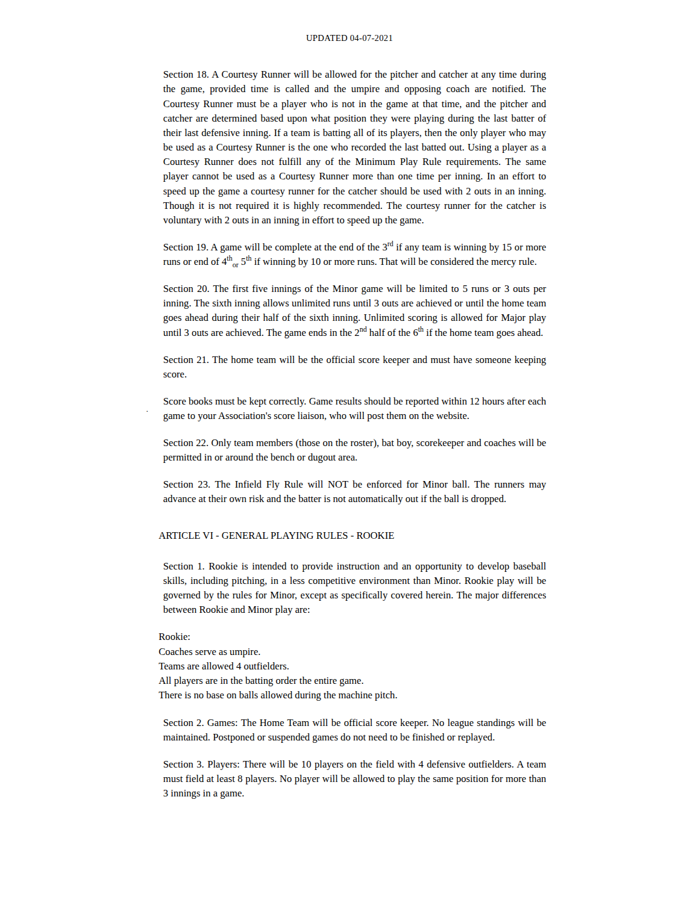UPDATED 04-07-2021
Section 18. A Courtesy Runner will be allowed for the pitcher and catcher at any time during the game, provided time is called and the umpire and opposing coach are notified. The Courtesy Runner must be a player who is not in the game at that time, and the pitcher and catcher are determined based upon what position they were playing during the last batter of their last defensive inning. If a team is batting all of its players, then the only player who may be used as a Courtesy Runner is the one who recorded the last batted out. Using a player as a Courtesy Runner does not fulfill any of the Minimum Play Rule requirements. The same player cannot be used as a Courtesy Runner more than one time per inning. In an effort to speed up the game a courtesy runner for the catcher should be used with 2 outs in an inning. Though it is not required it is highly recommended. The courtesy runner for the catcher is voluntary with 2 outs in an inning in effort to speed up the game.
Section 19. A game will be complete at the end of the 3rd if any team is winning by 15 or more runs or end of 4thor 5th if winning by 10 or more runs. That will be considered the mercy rule.
Section 20. The first five innings of the Minor game will be limited to 5 runs or 3 outs per inning. The sixth inning allows unlimited runs until 3 outs are achieved or until the home team goes ahead during their half of the sixth inning. Unlimited scoring is allowed for Major play until 3 outs are achieved. The game ends in the 2nd half of the 6th if the home team goes ahead.
Section 21. The home team will be the official score keeper and must have someone keeping score.
Score books must be kept correctly. Game results should be reported within 12 hours after each game to your Association's score liaison, who will post them on the website.
Section 22. Only team members (those on the roster), bat boy, scorekeeper and coaches will be permitted in or around the bench or dugout area.
Section 23. The Infield Fly Rule will NOT be enforced for Minor ball. The runners may advance at their own risk and the batter is not automatically out if the ball is dropped.
ARTICLE VI - GENERAL PLAYING RULES - ROOKIE
Section 1. Rookie is intended to provide instruction and an opportunity to develop baseball skills, including pitching, in a less competitive environment than Minor. Rookie play will be governed by the rules for Minor, except as specifically covered herein. The major differences between Rookie and Minor play are:
Rookie:
Coaches serve as umpire.
Teams are allowed 4 outfielders.
All players are in the batting order the entire game.
There is no base on balls allowed during the machine pitch.
Section 2. Games: The Home Team will be official score keeper. No league standings will be maintained. Postponed or suspended games do not need to be finished or replayed.
Section 3. Players: There will be 10 players on the field with 4 defensive outfielders. A team must field at least 8 players. No player will be allowed to play the same position for more than 3 innings in a game.